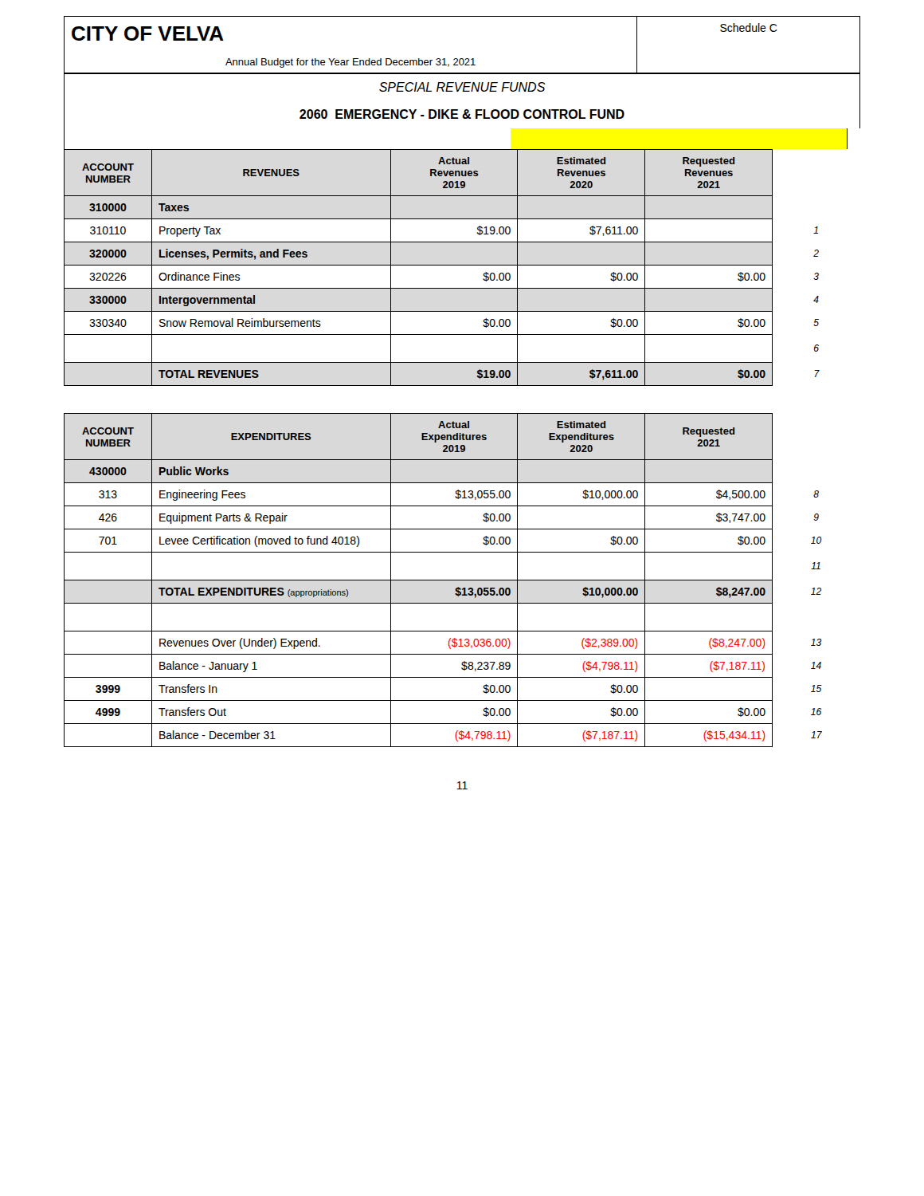| CITY OF VELVA | Schedule C |
| Annual Budget for the Year Ended December 31, 2021 |
| SPECIAL REVENUE FUNDS |
| 2060 EMERGENCY - DIKE & FLOOD CONTROL FUND |
| ACCOUNT NUMBER | REVENUES | Actual Revenues 2019 | Estimated Revenues 2020 | Requested Revenues 2021 | |
| 310000 | Taxes | | | | |
| 310110 | Property Tax | $19.00 | $7,611.00 | | 1 |
| 320000 | Licenses, Permits, and Fees | | | | 2 |
| 320226 | Ordinance Fines | $0.00 | $0.00 | $0.00 | 3 |
| 330000 | Intergovernmental | | | | 4 |
| 330340 | Snow Removal Reimbursements | $0.00 | $0.00 | $0.00 | 5 |
| | | | | | 6 |
| | TOTAL REVENUES | $19.00 | $7,611.00 | $0.00 | 7 |
| ACCOUNT NUMBER | EXPENDITURES | Actual Expenditures 2019 | Estimated Expenditures 2020 | Requested 2021 | |
| 430000 | Public Works | | | | |
| 313 | Engineering Fees | $13,055.00 | $10,000.00 | $4,500.00 | 8 |
| 426 | Equipment Parts & Repair | $0.00 | | $3,747.00 | 9 |
| 701 | Levee Certification (moved to fund 4018) | $0.00 | $0.00 | $0.00 | 10 |
| | | | | | 11 |
| | TOTAL EXPENDITURES (appropriations) | $13,055.00 | $10,000.00 | $8,247.00 | 12 |
| | Revenues Over (Under) Expend. | ($13,036.00) | ($2,389.00) | ($8,247.00) | 13 |
| | Balance - January 1 | $8,237.89 | ($4,798.11) | ($7,187.11) | 14 |
| 3999 | Transfers In | $0.00 | $0.00 | | 15 |
| 4999 | Transfers Out | $0.00 | $0.00 | $0.00 | 16 |
| | Balance - December 31 | ($4,798.11) | ($7,187.11) | ($15,434.11) | 17 |
11